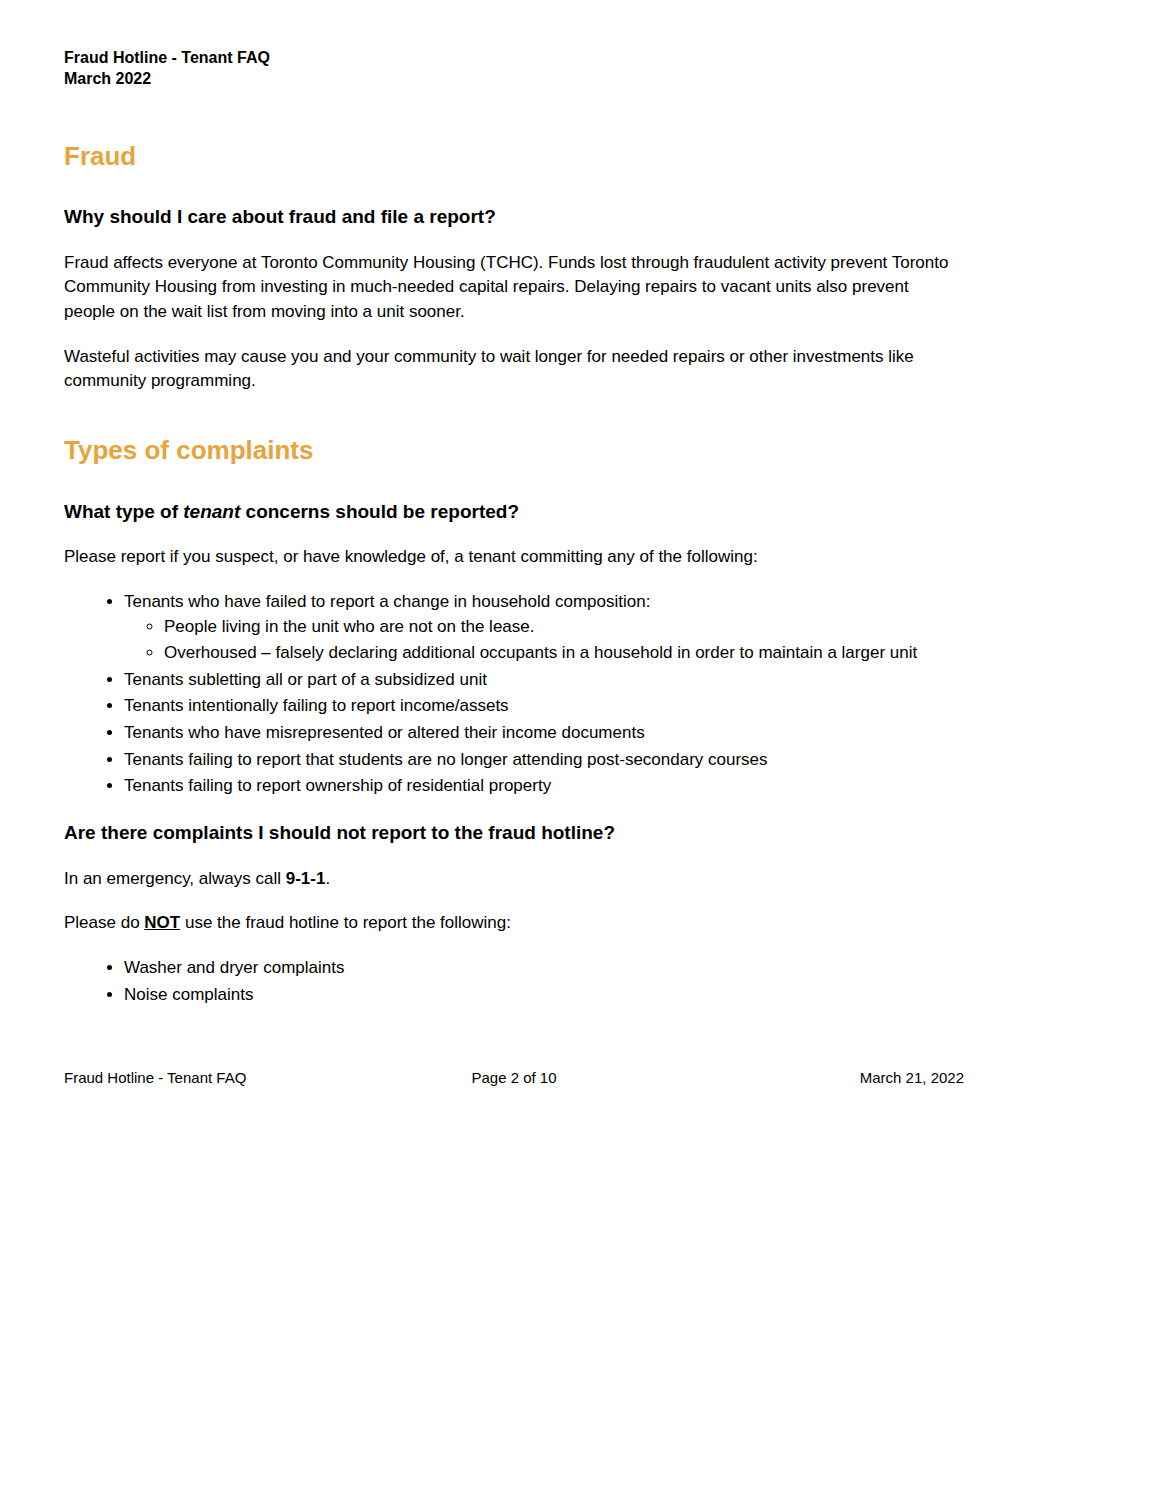Fraud Hotline - Tenant FAQ
March 2022
Fraud
Why should I care about fraud and file a report?
Fraud affects everyone at Toronto Community Housing (TCHC). Funds lost through fraudulent activity prevent Toronto Community Housing from investing in much-needed capital repairs. Delaying repairs to vacant units also prevent people on the wait list from moving into a unit sooner.
Wasteful activities may cause you and your community to wait longer for needed repairs or other investments like community programming.
Types of complaints
What type of tenant concerns should be reported?
Please report if you suspect, or have knowledge of, a tenant committing any of the following:
Tenants who have failed to report a change in household composition:
People living in the unit who are not on the lease.
Overhoused – falsely declaring additional occupants in a household in order to maintain a larger unit
Tenants subletting all or part of a subsidized unit
Tenants intentionally failing to report income/assets
Tenants who have misrepresented or altered their income documents
Tenants failing to report that students are no longer attending post-secondary courses
Tenants failing to report ownership of residential property
Are there complaints I should not report to the fraud hotline?
In an emergency, always call 9-1-1.
Please do NOT use the fraud hotline to report the following:
Washer and dryer complaints
Noise complaints
Fraud Hotline - Tenant FAQ
Page 2 of 10
March 21, 2022